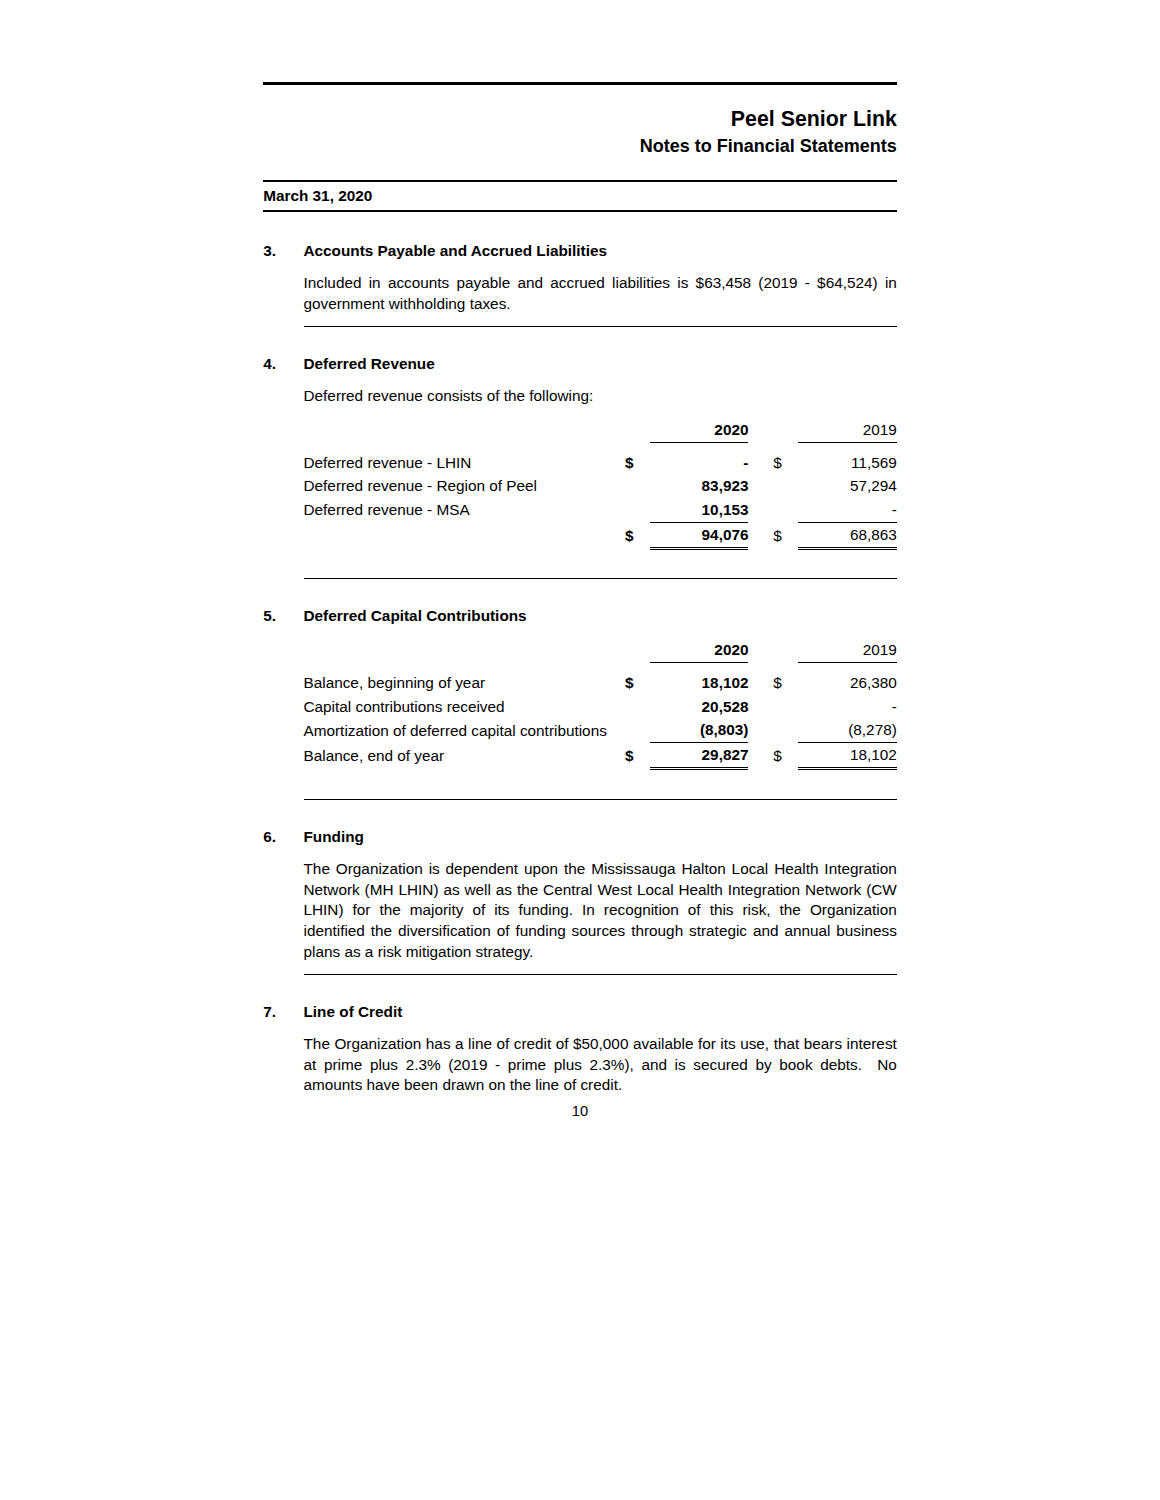Peel Senior Link
Notes to Financial Statements
March 31, 2020
3. Accounts Payable and Accrued Liabilities
Included in accounts payable and accrued liabilities is $63,458 (2019 - $64,524) in government withholding taxes.
4. Deferred Revenue
Deferred revenue consists of the following:
| | | 2020 | | | 2019 |
| Deferred revenue - LHIN | $ | - | | $ | 11,569 |
| Deferred revenue - Region of Peel | | 83,923 | | | 57,294 |
| Deferred revenue - MSA | | 10,153 | | | - |
| | $ | 94,076 | | $ | 68,863 |
5. Deferred Capital Contributions
| | | 2020 | | | 2019 |
| Balance, beginning of year | $ | 18,102 | | $ | 26,380 |
| Capital contributions received | | 20,528 | | | - |
| Amortization of deferred capital contributions | | (8,803) | | | (8,278) |
| Balance, end of year | $ | 29,827 | | $ | 18,102 |
6. Funding
The Organization is dependent upon the Mississauga Halton Local Health Integration Network (MH LHIN) as well as the Central West Local Health Integration Network (CW LHIN) for the majority of its funding. In recognition of this risk, the Organization identified the diversification of funding sources through strategic and annual business plans as a risk mitigation strategy.
7. Line of Credit
The Organization has a line of credit of $50,000 available for its use, that bears interest at prime plus 2.3% (2019 - prime plus 2.3%), and is secured by book debts. No amounts have been drawn on the line of credit.
10